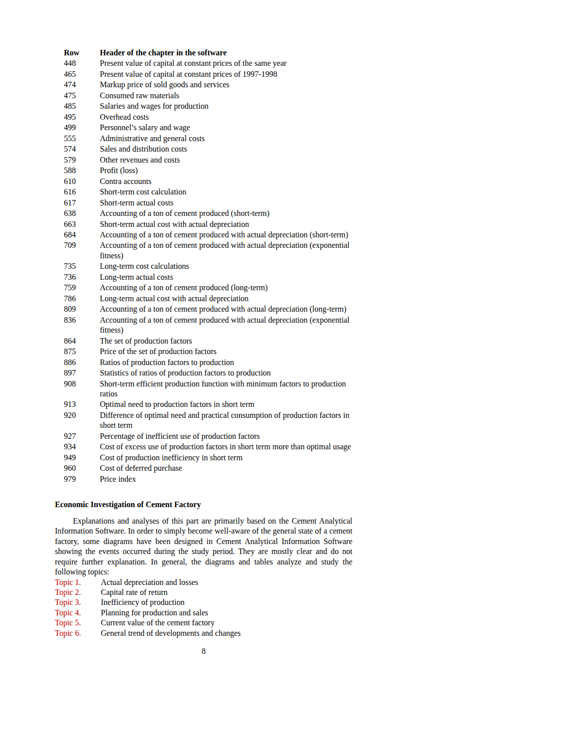| Row | Header of the chapter in the software |
| --- | --- |
| 448 | Present value of capital at constant prices of the same year |
| 465 | Present value of capital at constant prices of 1997-1998 |
| 474 | Markup price of sold goods and services |
| 475 | Consumed raw materials |
| 485 | Salaries and wages for production |
| 495 | Overhead costs |
| 499 | Personnel’s salary and wage |
| 555 | Administrative and general costs |
| 574 | Sales and distribution costs |
| 579 | Other revenues and costs |
| 588 | Profit (loss) |
| 610 | Contra accounts |
| 616 | Short-term cost calculation |
| 617 | Short-term actual costs |
| 638 | Accounting of a ton of cement produced (short-term) |
| 663 | Short-term actual cost with actual depreciation |
| 684 | Accounting of a ton of cement produced with actual depreciation (short-term) |
| 709 | Accounting of a ton of cement produced with actual depreciation (exponential fitness) |
| 735 | Long-term cost calculations |
| 736 | Long-term actual costs |
| 759 | Accounting of a ton of cement produced (long-term) |
| 786 | Long-term actual cost with actual depreciation |
| 809 | Accounting of a ton of cement produced with actual depreciation (long-term) |
| 836 | Accounting of a ton of cement produced with actual depreciation (exponential fitness) |
| 864 | The set of production factors |
| 875 | Price of the set of production factors |
| 886 | Ratios of production factors to production |
| 897 | Statistics of ratios of production factors to production |
| 908 | Short-term efficient production function with minimum factors to production ratios |
| 913 | Optimal need to production factors in short term |
| 920 | Difference of optimal need and practical consumption of production factors in short term |
| 927 | Percentage of inefficient use of production factors |
| 934 | Cost of excess use of production factors in short term more than optimal usage |
| 949 | Cost of production inefficiency in short term |
| 960 | Cost of deferred purchase |
| 979 | Price index |
Economic Investigation of Cement Factory
Explanations and analyses of this part are primarily based on the Cement Analytical Information Software. In order to simply become well-aware of the general state of a cement factory, some diagrams have been designed in Cement Analytical Information Software showing the events occurred during the study period. They are mostly clear and do not require further explanation. In general, the diagrams and tables analyze and study the following topics:
| Topic 1. | Actual depreciation and losses |
| Topic 2. | Capital rate of return |
| Topic 3. | Inefficiency of production |
| Topic 4. | Planning for production and sales |
| Topic 5. | Current value of the cement factory |
| Topic 6. | General trend of developments and changes |
8